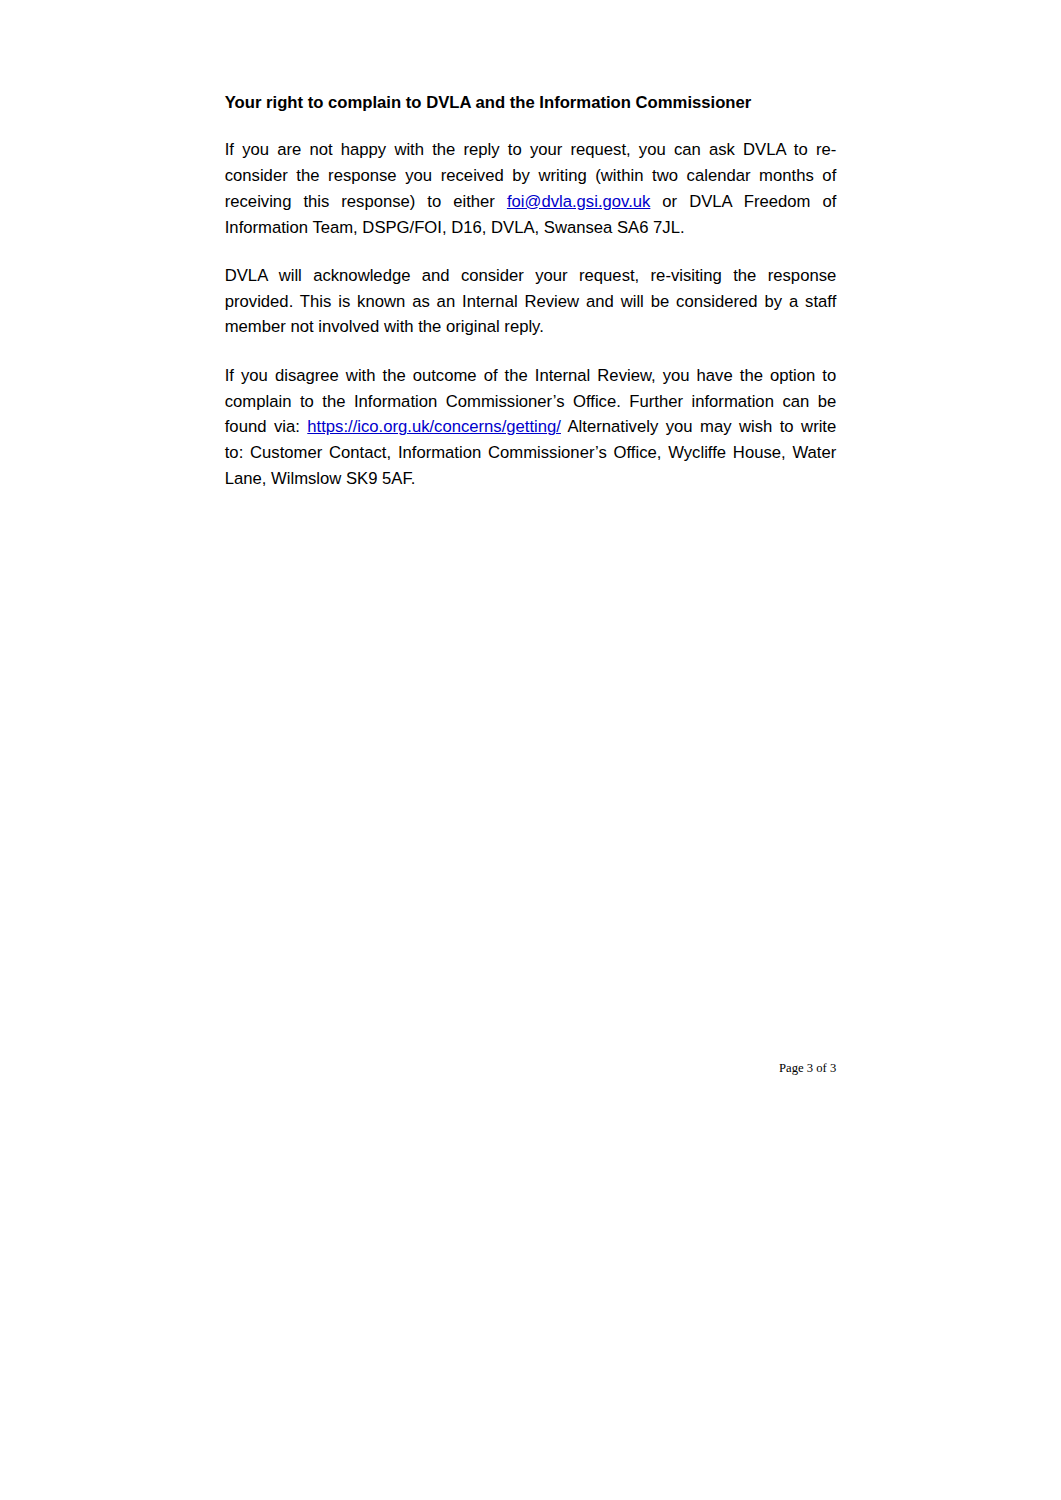Your right to complain to DVLA and the Information Commissioner
If you are not happy with the reply to your request, you can ask DVLA to re-consider the response you received by writing (within two calendar months of receiving this response) to either foi@dvla.gsi.gov.uk or DVLA Freedom of Information Team, DSPG/FOI, D16, DVLA, Swansea SA6 7JL.
DVLA will acknowledge and consider your request, re-visiting the response provided. This is known as an Internal Review and will be considered by a staff member not involved with the original reply.
If you disagree with the outcome of the Internal Review, you have the option to complain to the Information Commissioner’s Office. Further information can be found via: https://ico.org.uk/concerns/getting/ Alternatively you may wish to write to: Customer Contact, Information Commissioner’s Office, Wycliffe House, Water Lane, Wilmslow SK9 5AF.
Page 3 of 3